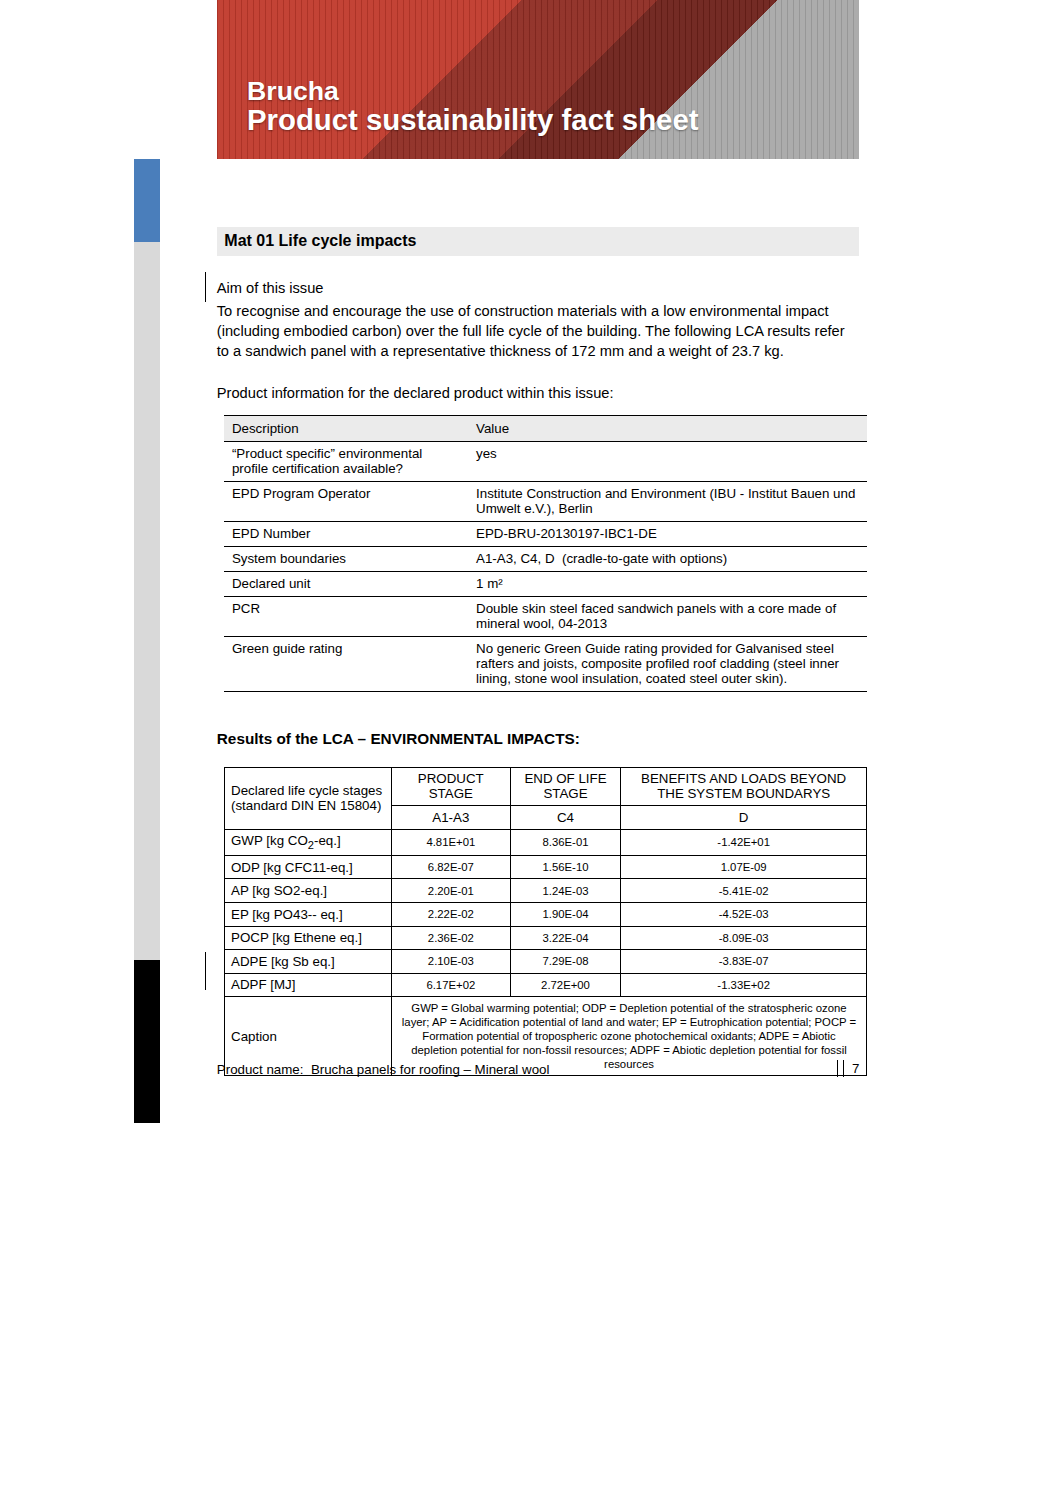Brucha Product sustainability fact sheet
Mat 01 Life cycle impacts
Aim of this issue
To recognise and encourage the use of construction materials with a low environmental impact (including embodied carbon) over the full life cycle of the building. The following LCA results refer to a sandwich panel with a representative thickness of 172 mm and a weight of 23.7 kg.
Product information for the declared product within this issue:
| Description | Value |
| --- | --- |
| “Product specific” environmental profile certification available? | yes |
| EPD Program Operator | Institute Construction and Environment (IBU - Institut Bauen und Umwelt e.V.), Berlin |
| EPD Number | EPD-BRU-20130197-IBC1-DE |
| System boundaries | A1-A3, C4, D (cradle-to-gate with options) |
| Declared unit | 1 m² |
| PCR | Double skin steel faced sandwich panels with a core made of mineral wool, 04-2013 |
| Green guide rating | No generic Green Guide rating provided for Galvanised steel rafters and joists, composite profiled roof cladding (steel inner lining, stone wool insulation, coated steel outer skin). |
Results of the LCA – ENVIRONMENTAL IMPACTS:
| Declared life cycle stages (standard DIN EN 15804) | PRODUCT STAGE | END OF LIFE STAGE | BENEFITS AND LOADS BEYOND THE SYSTEM BOUNDARYS |
| --- | --- | --- | --- |
| A1-A3 | C4 | D |
| GWP [kg CO 2 -eq.] | 4.81E+01 | 8.36E-01 | -1.42E+01 |
| ODP [kg CFC11-eq.] | 6.82E-07 | 1.56E-10 | 1.07E-09 |
| AP [kg SO2-eq.] | 2.20E-01 | 1.24E-03 | -5.41E-02 |
| EP [kg PO43-- eq.] | 2.22E-02 | 1.90E-04 | -4.52E-03 |
| POCP [kg Ethene eq.] | 2.36E-02 | 3.22E-04 | -8.09E-03 |
| ADPE [kg Sb eq.] | 2.10E-03 | 7.29E-08 | -3.83E-07 |
| ADPF [MJ] | 6.17E+02 | 2.72E+00 | -1.33E+02 |
| Caption | GWP = Global warming potential; ODP = Depletion potential of the stratospheric ozone layer; AP = Acidification potential of land and water; EP = Eutrophication potential; POCP = Formation potential of tropospheric ozone photochemical oxidants; ADPE = Abiotic depletion potential for non-fossil resources; ADPF = Abiotic depletion potential for fossil resources |
Product name: Brucha panels for roofing – Mineral wool
7